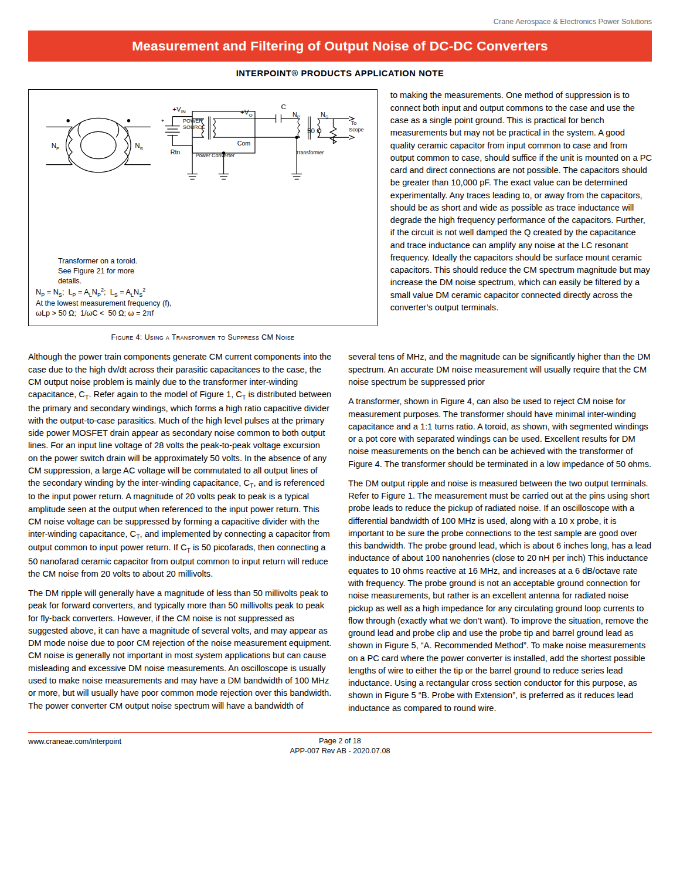Crane Aerospace & Electronics Power Solutions
Measurement and Filtering of Output Noise of DC-DC Converters
INTERPOINT® PRODUCTS APPLICATION NOTE
NP NS +VIN + POWER SOURCE Rtn Power Converter +VO Com C NP NS Transformer 50 Ω To Scope
Transformer on a toroid.
See Figure 21 for more
details.
NP = NS; LP = ALNP2; LS = ALNS2
At the lowest measurement frequency (f),
ωLp > 50 Ω; 1/ωC < 50 Ω; ω = 2πf
Figure 4: Using a Transformer to Suppress CM Noise
to making the measurements. One method of suppression is to connect both input and output commons to the case and use the case as a single point ground. This is practical for bench measurements but may not be practical in the system. A good quality ceramic capacitor from input common to case and from output common to case, should suffice if the unit is mounted on a PC card and direct connections are not possible. The capacitors should be greater than 10,000 pF. The exact value can be determined experimentally. Any traces leading to, or away from the capacitors, should be as short and wide as possible as trace inductance will degrade the high frequency performance of the capacitors. Further, if the circuit is not well damped the Q created by the capacitance and trace inductance can amplify any noise at the LC resonant frequency. Ideally the capacitors should be surface mount ceramic capacitors. This should reduce the CM spectrum magnitude but may increase the DM noise spectrum, which can easily be filtered by a small value DM ceramic capacitor connected directly across the converter’s output terminals.
Although the power train components generate CM current components into the case due to the high dv/dt across their parasitic capacitances to the case, the CM output noise problem is mainly due to the transformer inter-winding capacitance, CT. Refer again to the model of Figure 1, CT is distributed between the primary and secondary windings, which forms a high ratio capacitive divider with the output-to-case parasitics. Much of the high level pulses at the primary side power MOSFET drain appear as secondary noise common to both output lines. For an input line voltage of 28 volts the peak-to-peak voltage excursion on the power switch drain will be approximately 50 volts. In the absence of any CM suppression, a large AC voltage will be commutated to all output lines of the secondary winding by the inter-winding capacitance, CT, and is referenced to the input power return. A magnitude of 20 volts peak to peak is a typical amplitude seen at the output when referenced to the input power return. This CM noise voltage can be suppressed by forming a capacitive divider with the inter-winding capacitance, CT, and implemented by connecting a capacitor from output common to input power return. If CT is 50 picofarads, then connecting a 50 nanofarad ceramic capacitor from output common to input return will reduce the CM noise from 20 volts to about 20 millivolts.
The DM ripple will generally have a magnitude of less than 50 millivolts peak to peak for forward converters, and typically more than 50 millivolts peak to peak for fly-back converters. However, if the CM noise is not suppressed as suggested above, it can have a magnitude of several volts, and may appear as DM mode noise due to poor CM rejection of the noise measurement equipment. CM noise is generally not important in most system applications but can cause misleading and excessive DM noise measurements. An oscilloscope is usually used to make noise measurements and may have a DM bandwidth of 100 MHz or more, but will usually have poor common mode rejection over this bandwidth. The power converter CM output noise spectrum will have a bandwidth of several tens of MHz, and the magnitude can be significantly higher than the DM spectrum. An accurate DM noise measurement will usually require that the CM noise spectrum be suppressed prior
A transformer, shown in Figure 4, can also be used to reject CM noise for measurement purposes. The transformer should have minimal inter-winding capacitance and a 1:1 turns ratio. A toroid, as shown, with segmented windings or a pot core with separated windings can be used. Excellent results for DM noise measurements on the bench can be achieved with the transformer of Figure 4. The transformer should be terminated in a low impedance of 50 ohms.
The DM output ripple and noise is measured between the two output terminals. Refer to Figure 1. The measurement must be carried out at the pins using short probe leads to reduce the pickup of radiated noise. If an oscilloscope with a differential bandwidth of 100 MHz is used, along with a 10 x probe, it is important to be sure the probe connections to the test sample are good over this bandwidth. The probe ground lead, which is about 6 inches long, has a lead inductance of about 100 nanohenries (close to 20 nH per inch) This inductance equates to 10 ohms reactive at 16 MHz, and increases at a 6 dB/octave rate with frequency. The probe ground is not an acceptable ground connection for noise measurements, but rather is an excellent antenna for radiated noise pickup as well as a high impedance for any circulating ground loop currents to flow through (exactly what we don’t want). To improve the situation, remove the ground lead and probe clip and use the probe tip and barrel ground lead as shown in Figure 5, “A. Recommended Method”. To make noise measurements on a PC card where the power converter is installed, add the shortest possible lengths of wire to either the tip or the barrel ground to reduce series lead inductance. Using a rectangular cross section conductor for this purpose, as shown in Figure 5 “B. Probe with Extension”, is preferred as it reduces lead inductance as compared to round wire.
www.craneae.com/interpoint
Page 2 of 18
APP-007 Rev AB - 2020.07.08